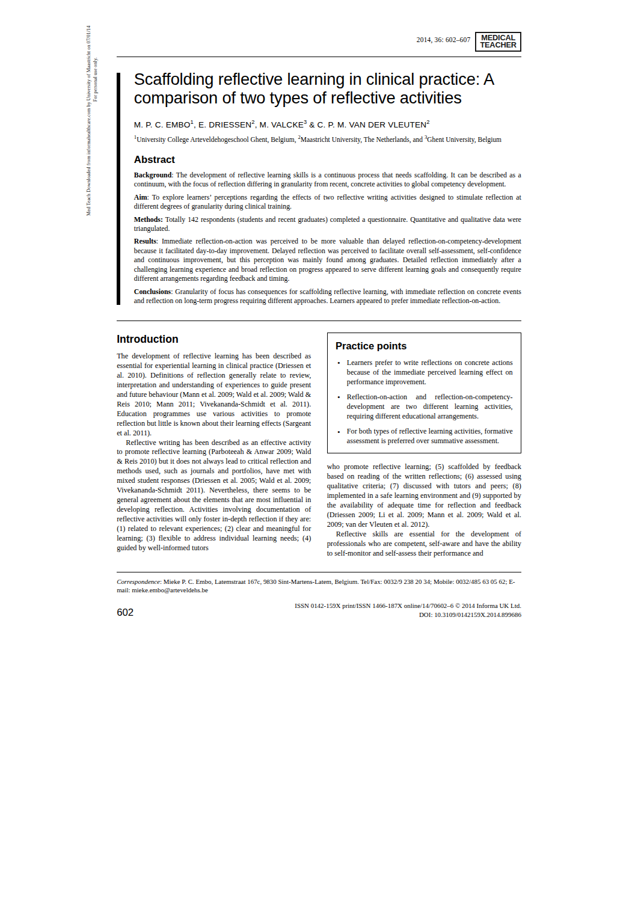Med Teach Downloaded from informahealthcare.com by University of Maastricht on 07/01/14 For personal use only.
2014, 36: 602–607
MEDICAL TEACHER
Scaffolding reflective learning in clinical practice: A comparison of two types of reflective activities
M. P. C. EMBO1, E. DRIESSEN2, M. VALCKE3 & C. P. M. VAN DER VLEUTEN2
1University College Arteveldehogeschool Ghent, Belgium, 2Maastricht University, The Netherlands, and 3Ghent University, Belgium
Abstract
Background: The development of reflective learning skills is a continuous process that needs scaffolding. It can be described as a continuum, with the focus of reflection differing in granularity from recent, concrete activities to global competency development.
Aim: To explore learners’ perceptions regarding the effects of two reflective writing activities designed to stimulate reflection at different degrees of granularity during clinical training.
Methods: Totally 142 respondents (students and recent graduates) completed a questionnaire. Quantitative and qualitative data were triangulated.
Results: Immediate reflection-on-action was perceived to be more valuable than delayed reflection-on-competency-development because it facilitated day-to-day improvement. Delayed reflection was perceived to facilitate overall self-assessment, self-confidence and continuous improvement, but this perception was mainly found among graduates. Detailed reflection immediately after a challenging learning experience and broad reflection on progress appeared to serve different learning goals and consequently require different arrangements regarding feedback and timing.
Conclusions: Granularity of focus has consequences for scaffolding reflective learning, with immediate reflection on concrete events and reflection on long-term progress requiring different approaches. Learners appeared to prefer immediate reflection-on-action.
Introduction
The development of reflective learning has been described as essential for experiential learning in clinical practice (Driessen et al. 2010). Definitions of reflection generally relate to review, interpretation and understanding of experiences to guide present and future behaviour (Mann et al. 2009; Wald et al. 2009; Wald & Reis 2010; Mann 2011; Vivekananda-Schmidt et al. 2011). Education programmes use various activities to promote reflection but little is known about their learning effects (Sargeant et al. 2011).
Reflective writing has been described as an effective activity to promote reflective learning (Parboteeah & Anwar 2009; Wald & Reis 2010) but it does not always lead to critical reflection and methods used, such as journals and portfolios, have met with mixed student responses (Driessen et al. 2005; Wald et al. 2009; Vivekananda-Schmidt 2011). Nevertheless, there seems to be general agreement about the elements that are most influential in developing reflection. Activities involving documentation of reflective activities will only foster in-depth reflection if they are: (1) related to relevant experiences; (2) clear and meaningful for learning; (3) flexible to address individual learning needs; (4) guided by well-informed tutors
Practice points
Learners prefer to write reflections on concrete actions because of the immediate perceived learning effect on performance improvement.
Reflection-on-action and reflection-on-competency-development are two different learning activities, requiring different educational arrangements.
For both types of reflective learning activities, formative assessment is preferred over summative assessment.
who promote reflective learning; (5) scaffolded by feedback based on reading of the written reflections; (6) assessed using qualitative criteria; (7) discussed with tutors and peers; (8) implemented in a safe learning environment and (9) supported by the availability of adequate time for reflection and feedback (Driessen 2009; Li et al. 2009; Mann et al. 2009; Wald et al. 2009; van der Vleuten et al. 2012).
Reflective skills are essential for the development of professionals who are competent, self-aware and have the ability to self-monitor and self-assess their performance and
Correspondence: Mieke P. C. Embo, Latemstraat 167c, 9830 Sint-Martens-Latem, Belgium. Tel/Fax: 0032/9 238 20 34; Mobile: 0032/485 63 05 62; E-mail: mieke.embo@arteveldehs.be
602
ISSN 0142-159X print/ISSN 1466-187X online/14/70602–6 © 2014 Informa UK Ltd.
DOI: 10.3109/0142159X.2014.899686